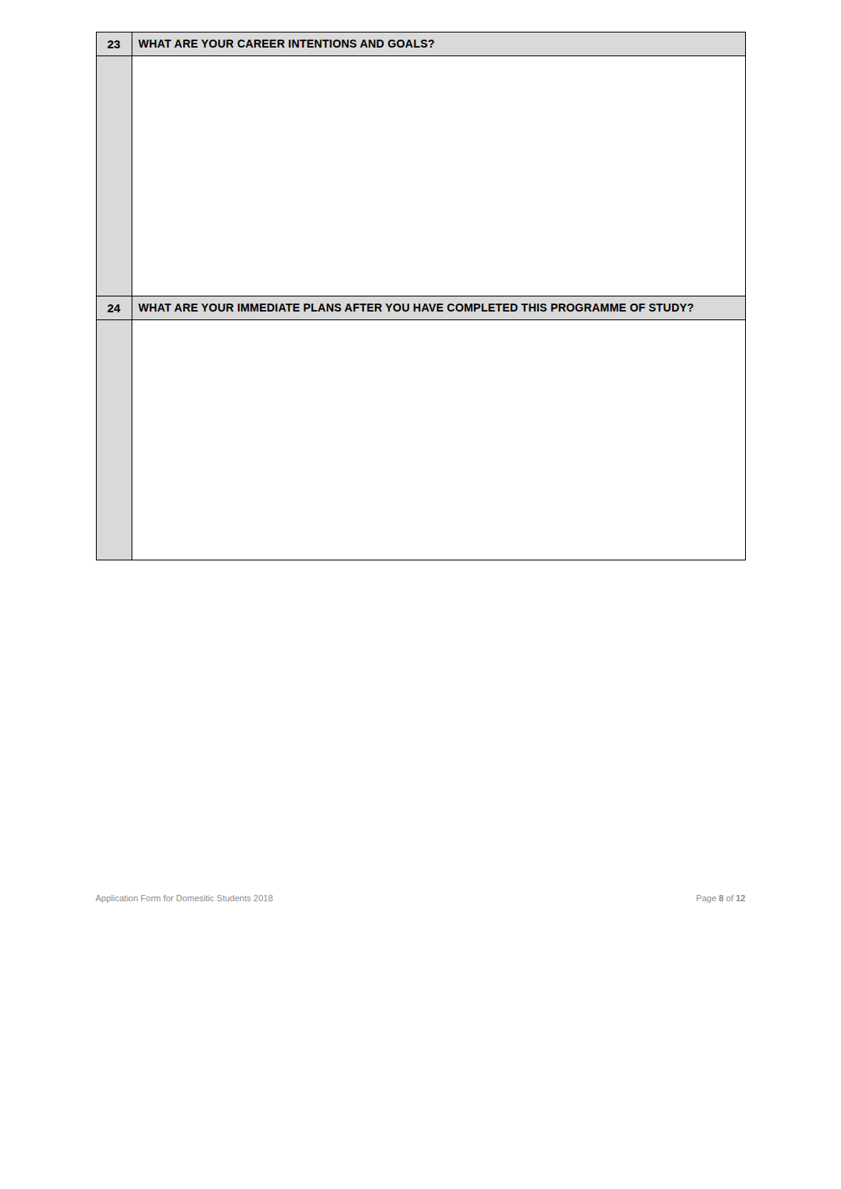| 23 | WHAT ARE YOUR CAREER INTENTIONS AND GOALS? |
| 24 | WHAT ARE YOUR IMMEDIATE PLANS AFTER YOU HAVE COMPLETED THIS PROGRAMME OF STUDY? |
Application Form for Domesitic Students 2018 Page 8 of 12